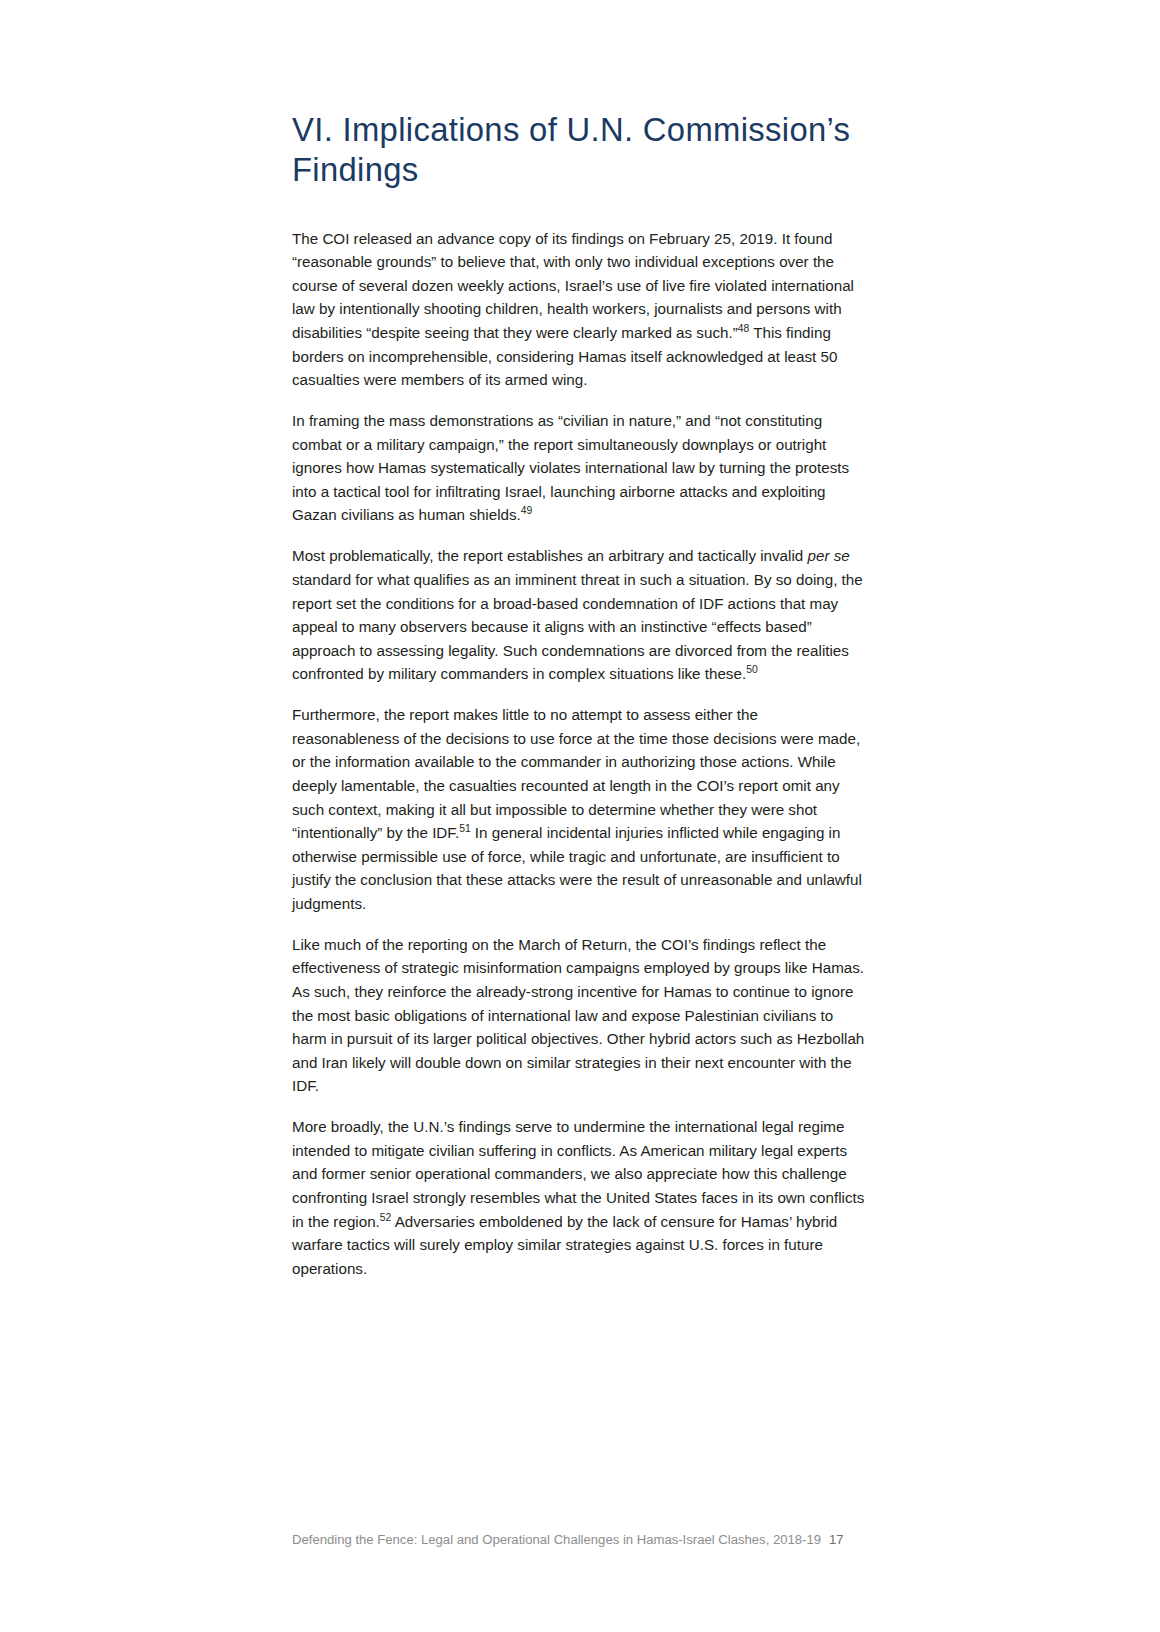VI. Implications of U.N. Commission’s Findings
The COI released an advance copy of its findings on February 25, 2019. It found “reasonable grounds” to believe that, with only two individual exceptions over the course of several dozen weekly actions, Israel’s use of live fire violated international law by intentionally shooting children, health workers, journalists and persons with disabilities “despite seeing that they were clearly marked as such.”48 This finding borders on incomprehensible, considering Hamas itself acknowledged at least 50 casualties were members of its armed wing.
In framing the mass demonstrations as “civilian in nature,” and “not constituting combat or a military campaign,” the report simultaneously downplays or outright ignores how Hamas systematically violates international law by turning the protests into a tactical tool for infiltrating Israel, launching airborne attacks and exploiting Gazan civilians as human shields.49
Most problematically, the report establishes an arbitrary and tactically invalid per se standard for what qualifies as an imminent threat in such a situation. By so doing, the report set the conditions for a broad-based condemnation of IDF actions that may appeal to many observers because it aligns with an instinctive “effects based” approach to assessing legality. Such condemnations are divorced from the realities confronted by military commanders in complex situations like these.50
Furthermore, the report makes little to no attempt to assess either the reasonableness of the decisions to use force at the time those decisions were made, or the information available to the commander in authorizing those actions. While deeply lamentable, the casualties recounted at length in the COI’s report omit any such context, making it all but impossible to determine whether they were shot “intentionally” by the IDF.51 In general incidental injuries inflicted while engaging in otherwise permissible use of force, while tragic and unfortunate, are insufficient to justify the conclusion that these attacks were the result of unreasonable and unlawful judgments.
Like much of the reporting on the March of Return, the COI’s findings reflect the effectiveness of strategic misinformation campaigns employed by groups like Hamas. As such, they reinforce the already-strong incentive for Hamas to continue to ignore the most basic obligations of international law and expose Palestinian civilians to harm in pursuit of its larger political objectives. Other hybrid actors such as Hezbollah and Iran likely will double down on similar strategies in their next encounter with the IDF.
More broadly, the U.N.’s findings serve to undermine the international legal regime intended to mitigate civilian suffering in conflicts. As American military legal experts and former senior operational commanders, we also appreciate how this challenge confronting Israel strongly resembles what the United States faces in its own conflicts in the region.52 Adversaries emboldened by the lack of censure for Hamas’ hybrid warfare tactics will surely employ similar strategies against U.S. forces in future operations.
Defending the Fence: Legal and Operational Challenges in Hamas-Israel Clashes, 2018-19 17